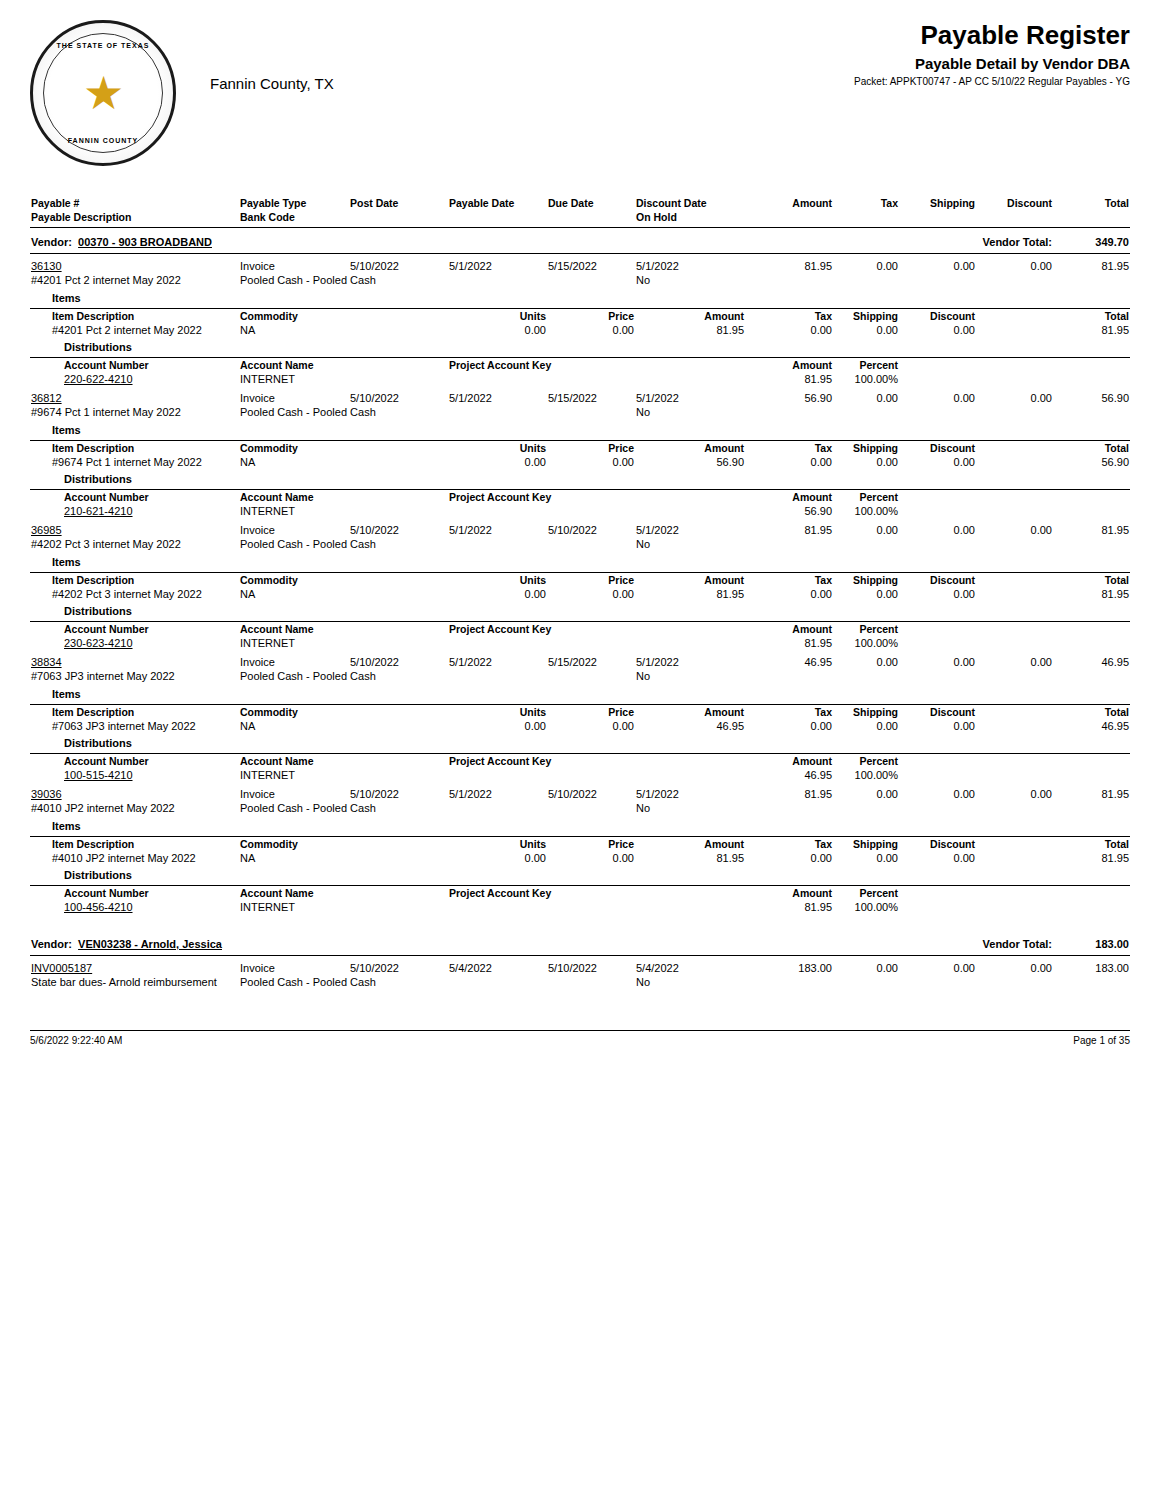THE STATE OF TEXAS
★
FANNIN COUNTY
Fannin County, TX
Payable Register
Payable Detail by Vendor DBA
Packet: APPKT00747 - AP CC 5/10/22 Regular Payables - YG
| Payable # | Payable Type | Post Date | Payable Date | Due Date | Discount Date | Amount | Tax | Shipping | Discount | Total |
| Payable Description | Bank Code | | | | On Hold | | | | | |
| Vendor: 00370 - 903 BROADBAND | Vendor Total: | 349.70 |
| 36130 | Invoice | 5/10/2022 | 5/1/2022 | 5/15/2022 | 5/1/2022 | 81.95 | 0.00 | 0.00 | 0.00 | 81.95 |
| #4201 Pct 2 internet May 2022 | Pooled Cash - Pooled Cash | No | |
| Items |
| Item Description | Commodity | Units | Price | Amount | Tax | Shipping | Discount | Total |
| #4201 Pct 2 internet May 2022 | NA | 0.00 | 0.00 | 81.95 | 0.00 | 0.00 | 0.00 | 81.95 |
| Distributions |
| Account Number | Account Name | Project Account Key | Amount | Percent | |
| 220-622-4210 | INTERNET | | 81.95 | 100.00% | |
| 36812 | Invoice | 5/10/2022 | 5/1/2022 | 5/15/2022 | 5/1/2022 | 56.90 | 0.00 | 0.00 | 0.00 | 56.90 |
| #9674 Pct 1 internet May 2022 | Pooled Cash - Pooled Cash | No | |
| Items |
| Item Description | Commodity | Units | Price | Amount | Tax | Shipping | Discount | Total |
| #9674 Pct 1 internet May 2022 | NA | 0.00 | 0.00 | 56.90 | 0.00 | 0.00 | 0.00 | 56.90 |
| Distributions |
| Account Number | Account Name | Project Account Key | Amount | Percent | |
| 210-621-4210 | INTERNET | | 56.90 | 100.00% | |
| 36985 | Invoice | 5/10/2022 | 5/1/2022 | 5/10/2022 | 5/1/2022 | 81.95 | 0.00 | 0.00 | 0.00 | 81.95 |
| #4202 Pct 3 internet May 2022 | Pooled Cash - Pooled Cash | No | |
| Items |
| Item Description | Commodity | Units | Price | Amount | Tax | Shipping | Discount | Total |
| #4202 Pct 3 internet May 2022 | NA | 0.00 | 0.00 | 81.95 | 0.00 | 0.00 | 0.00 | 81.95 |
| Distributions |
| Account Number | Account Name | Project Account Key | Amount | Percent | |
| 230-623-4210 | INTERNET | | 81.95 | 100.00% | |
| 38834 | Invoice | 5/10/2022 | 5/1/2022 | 5/15/2022 | 5/1/2022 | 46.95 | 0.00 | 0.00 | 0.00 | 46.95 |
| #7063 JP3 internet May 2022 | Pooled Cash - Pooled Cash | No | |
| Items |
| Item Description | Commodity | Units | Price | Amount | Tax | Shipping | Discount | Total |
| #7063 JP3 internet May 2022 | NA | 0.00 | 0.00 | 46.95 | 0.00 | 0.00 | 0.00 | 46.95 |
| Distributions |
| Account Number | Account Name | Project Account Key | Amount | Percent | |
| 100-515-4210 | INTERNET | | 46.95 | 100.00% | |
| 39036 | Invoice | 5/10/2022 | 5/1/2022 | 5/10/2022 | 5/1/2022 | 81.95 | 0.00 | 0.00 | 0.00 | 81.95 |
| #4010 JP2 internet May 2022 | Pooled Cash - Pooled Cash | No | |
| Items |
| Item Description | Commodity | Units | Price | Amount | Tax | Shipping | Discount | Total |
| #4010 JP2 internet May 2022 | NA | 0.00 | 0.00 | 81.95 | 0.00 | 0.00 | 0.00 | 81.95 |
| Distributions |
| Account Number | Account Name | Project Account Key | Amount | Percent | |
| 100-456-4210 | INTERNET | | 81.95 | 100.00% | |
| Vendor: VEN03238 - Arnold, Jessica | Vendor Total: | 183.00 |
| INV0005187 | Invoice | 5/10/2022 | 5/4/2022 | 5/10/2022 | 5/4/2022 | 183.00 | 0.00 | 0.00 | 0.00 | 183.00 |
| State bar dues- Arnold reimbursement | Pooled Cash - Pooled Cash | No | |
5/6/2022 9:22:40 AM
Page 1 of 35